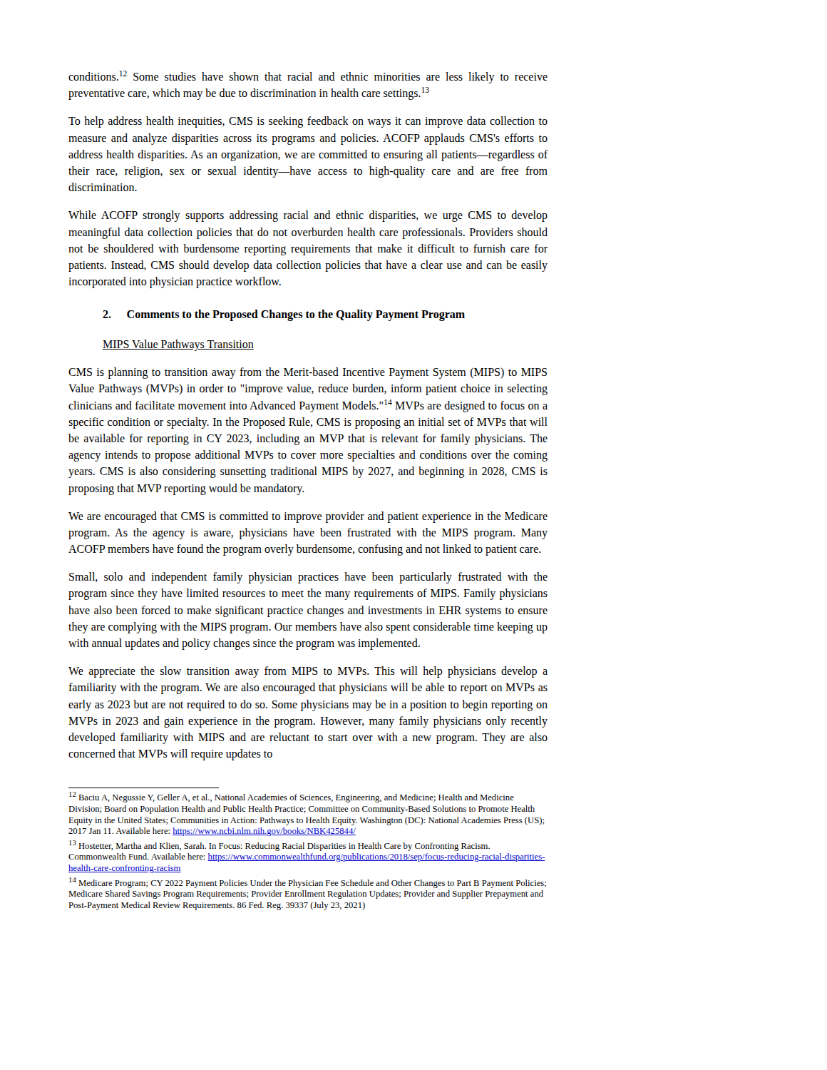conditions.12 Some studies have shown that racial and ethnic minorities are less likely to receive preventative care, which may be due to discrimination in health care settings.13
To help address health inequities, CMS is seeking feedback on ways it can improve data collection to measure and analyze disparities across its programs and policies. ACOFP applauds CMS's efforts to address health disparities. As an organization, we are committed to ensuring all patients—regardless of their race, religion, sex or sexual identity—have access to high-quality care and are free from discrimination.
While ACOFP strongly supports addressing racial and ethnic disparities, we urge CMS to develop meaningful data collection policies that do not overburden health care professionals. Providers should not be shouldered with burdensome reporting requirements that make it difficult to furnish care for patients. Instead, CMS should develop data collection policies that have a clear use and can be easily incorporated into physician practice workflow.
2. Comments to the Proposed Changes to the Quality Payment Program
MIPS Value Pathways Transition
CMS is planning to transition away from the Merit-based Incentive Payment System (MIPS) to MIPS Value Pathways (MVPs) in order to "improve value, reduce burden, inform patient choice in selecting clinicians and facilitate movement into Advanced Payment Models."14 MVPs are designed to focus on a specific condition or specialty. In the Proposed Rule, CMS is proposing an initial set of MVPs that will be available for reporting in CY 2023, including an MVP that is relevant for family physicians. The agency intends to propose additional MVPs to cover more specialties and conditions over the coming years. CMS is also considering sunsetting traditional MIPS by 2027, and beginning in 2028, CMS is proposing that MVP reporting would be mandatory.
We are encouraged that CMS is committed to improve provider and patient experience in the Medicare program. As the agency is aware, physicians have been frustrated with the MIPS program. Many ACOFP members have found the program overly burdensome, confusing and not linked to patient care.
Small, solo and independent family physician practices have been particularly frustrated with the program since they have limited resources to meet the many requirements of MIPS. Family physicians have also been forced to make significant practice changes and investments in EHR systems to ensure they are complying with the MIPS program. Our members have also spent considerable time keeping up with annual updates and policy changes since the program was implemented.
We appreciate the slow transition away from MIPS to MVPs. This will help physicians develop a familiarity with the program. We are also encouraged that physicians will be able to report on MVPs as early as 2023 but are not required to do so. Some physicians may be in a position to begin reporting on MVPs in 2023 and gain experience in the program. However, many family physicians only recently developed familiarity with MIPS and are reluctant to start over with a new program. They are also concerned that MVPs will require updates to
12 Baciu A, Negussie Y, Geller A, et al., National Academies of Sciences, Engineering, and Medicine; Health and Medicine Division; Board on Population Health and Public Health Practice; Committee on Community-Based Solutions to Promote Health Equity in the United States; Communities in Action: Pathways to Health Equity. Washington (DC): National Academies Press (US); 2017 Jan 11. Available here: https://www.ncbi.nlm.nih.gov/books/NBK425844/
13 Hostetter, Martha and Klien, Sarah. In Focus: Reducing Racial Disparities in Health Care by Confronting Racism. Commonwealth Fund. Available here: https://www.commonwealthfund.org/publications/2018/sep/focus-reducing-racial-disparities-health-care-confronting-racism
14 Medicare Program; CY 2022 Payment Policies Under the Physician Fee Schedule and Other Changes to Part B Payment Policies; Medicare Shared Savings Program Requirements; Provider Enrollment Regulation Updates; Provider and Supplier Prepayment and Post-Payment Medical Review Requirements. 86 Fed. Reg. 39337 (July 23, 2021)